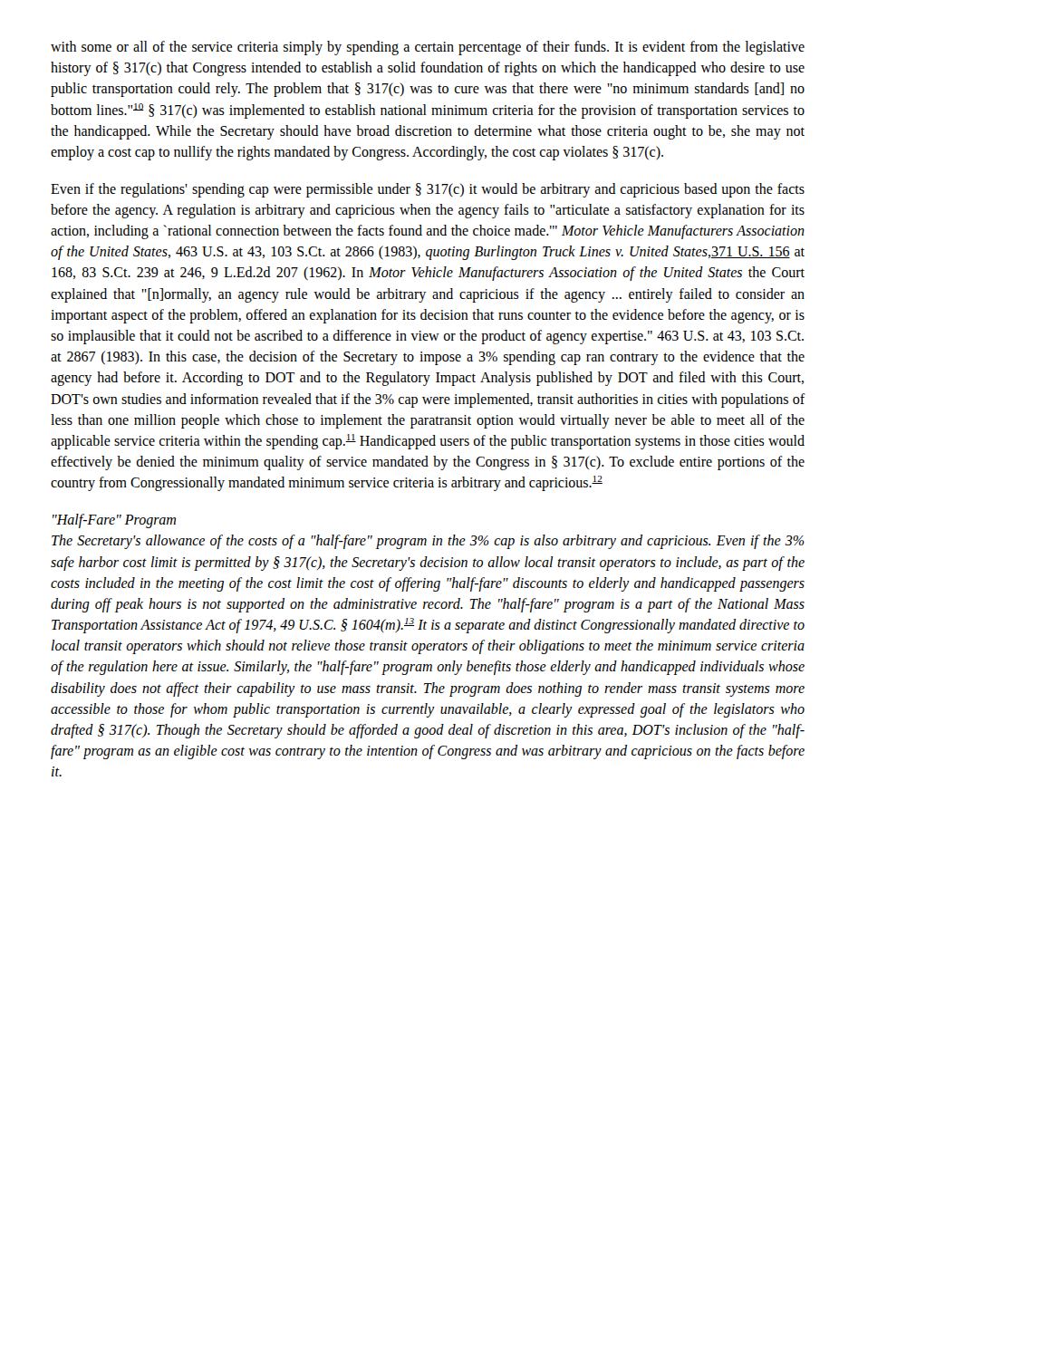with some or all of the service criteria simply by spending a certain percentage of their funds. It is evident from the legislative history of § 317(c) that Congress intended to establish a solid foundation of rights on which the handicapped who desire to use public transportation could rely. The problem that § 317(c) was to cure was that there were "no minimum standards [and] no bottom lines."10 § 317(c) was implemented to establish national minimum criteria for the provision of transportation services to the handicapped. While the Secretary should have broad discretion to determine what those criteria ought to be, she may not employ a cost cap to nullify the rights mandated by Congress. Accordingly, the cost cap violates § 317(c).
Even if the regulations' spending cap were permissible under § 317(c) it would be arbitrary and capricious based upon the facts before the agency. A regulation is arbitrary and capricious when the agency fails to "articulate a satisfactory explanation for its action, including a `rational connection between the facts found and the choice made.'" Motor Vehicle Manufacturers Association of the United States, 463 U.S. at 43, 103 S.Ct. at 2866 (1983), quoting Burlington Truck Lines v. United States,371 U.S. 156 at 168, 83 S.Ct. 239 at 246, 9 L.Ed.2d 207 (1962). In Motor Vehicle Manufacturers Association of the United States the Court explained that "[n]ormally, an agency rule would be arbitrary and capricious if the agency ... entirely failed to consider an important aspect of the problem, offered an explanation for its decision that runs counter to the evidence before the agency, or is so implausible that it could not be ascribed to a difference in view or the product of agency expertise." 463 U.S. at 43, 103 S.Ct. at 2867 (1983). In this case, the decision of the Secretary to impose a 3% spending cap ran contrary to the evidence that the agency had before it. According to DOT and to the Regulatory Impact Analysis published by DOT and filed with this Court, DOT's own studies and information revealed that if the 3% cap were implemented, transit authorities in cities with populations of less than one million people which chose to implement the paratransit option would virtually never be able to meet all of the applicable service criteria within the spending cap.11 Handicapped users of the public transportation systems in those cities would effectively be denied the minimum quality of service mandated by the Congress in § 317(c). To exclude entire portions of the country from Congressionally mandated minimum service criteria is arbitrary and capricious.12
"Half-Fare" Program
The Secretary's allowance of the costs of a "half-fare" program in the 3% cap is also arbitrary and capricious. Even if the 3% safe harbor cost limit is permitted by § 317(c), the Secretary's decision to allow local transit operators to include, as part of the costs included in the meeting of the cost limit the cost of offering "half-fare" discounts to elderly and handicapped passengers during off peak hours is not supported on the administrative record. The "half-fare" program is a part of the National Mass Transportation Assistance Act of 1974, 49 U.S.C. § 1604(m).13 It is a separate and distinct Congressionally mandated directive to local transit operators which should not relieve those transit operators of their obligations to meet the minimum service criteria of the regulation here at issue. Similarly, the "half-fare" program only benefits those elderly and handicapped individuals whose disability does not affect their capability to use mass transit. The program does nothing to render mass transit systems more accessible to those for whom public transportation is currently unavailable, a clearly expressed goal of the legislators who drafted § 317(c). Though the Secretary should be afforded a good deal of discretion in this area, DOT's inclusion of the "half-fare" program as an eligible cost was contrary to the intention of Congress and was arbitrary and capricious on the facts before it.